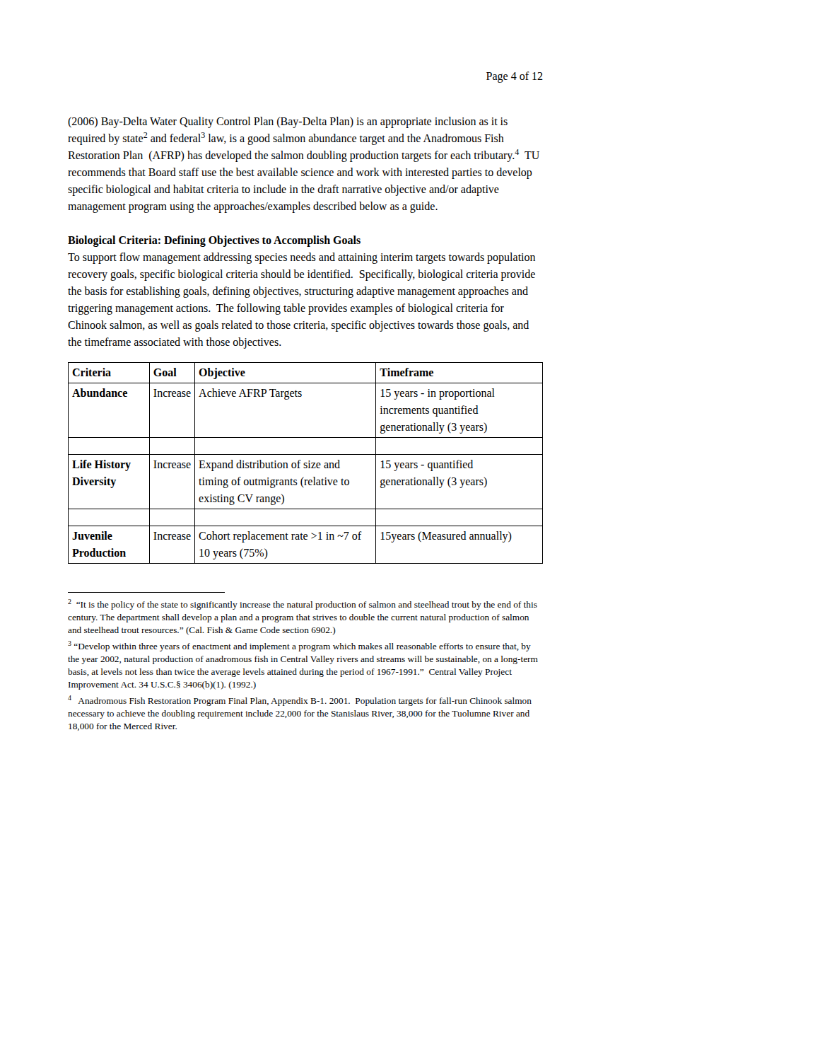Page 4 of 12
(2006) Bay-Delta Water Quality Control Plan (Bay-Delta Plan) is an appropriate inclusion as it is required by state2 and federal3 law, is a good salmon abundance target and the Anadromous Fish Restoration Plan (AFRP) has developed the salmon doubling production targets for each tributary.4 TU recommends that Board staff use the best available science and work with interested parties to develop specific biological and habitat criteria to include in the draft narrative objective and/or adaptive management program using the approaches/examples described below as a guide.
Biological Criteria: Defining Objectives to Accomplish Goals
To support flow management addressing species needs and attaining interim targets towards population recovery goals, specific biological criteria should be identified. Specifically, biological criteria provide the basis for establishing goals, defining objectives, structuring adaptive management approaches and triggering management actions. The following table provides examples of biological criteria for Chinook salmon, as well as goals related to those criteria, specific objectives towards those goals, and the timeframe associated with those objectives.
| Criteria | Goal | Objective | Timeframe |
| --- | --- | --- | --- |
| Abundance | Increase | Achieve AFRP Targets | 15 years - in proportional increments quantified generationally (3 years) |
| Life History Diversity | Increase | Expand distribution of size and timing of outmigrants (relative to existing CV range) | 15 years - quantified generationally (3 years) |
| Juvenile Production | Increase | Cohort replacement rate >1 in ~7 of 10 years (75%) | 15years (Measured annually) |
2 “It is the policy of the state to significantly increase the natural production of salmon and steelhead trout by the end of this century. The department shall develop a plan and a program that strives to double the current natural production of salmon and steelhead trout resources.” (Cal. Fish & Game Code section 6902.)
3 “Develop within three years of enactment and implement a program which makes all reasonable efforts to ensure that, by the year 2002, natural production of anadromous fish in Central Valley rivers and streams will be sustainable, on a long-term basis, at levels not less than twice the average levels attained during the period of 1967-1991.” Central Valley Project Improvement Act. 34 U.S.C.§ 3406(b)(1). (1992.)
4 Anadromous Fish Restoration Program Final Plan, Appendix B-1. 2001. Population targets for fall-run Chinook salmon necessary to achieve the doubling requirement include 22,000 for the Stanislaus River, 38,000 for the Tuolumne River and 18,000 for the Merced River.